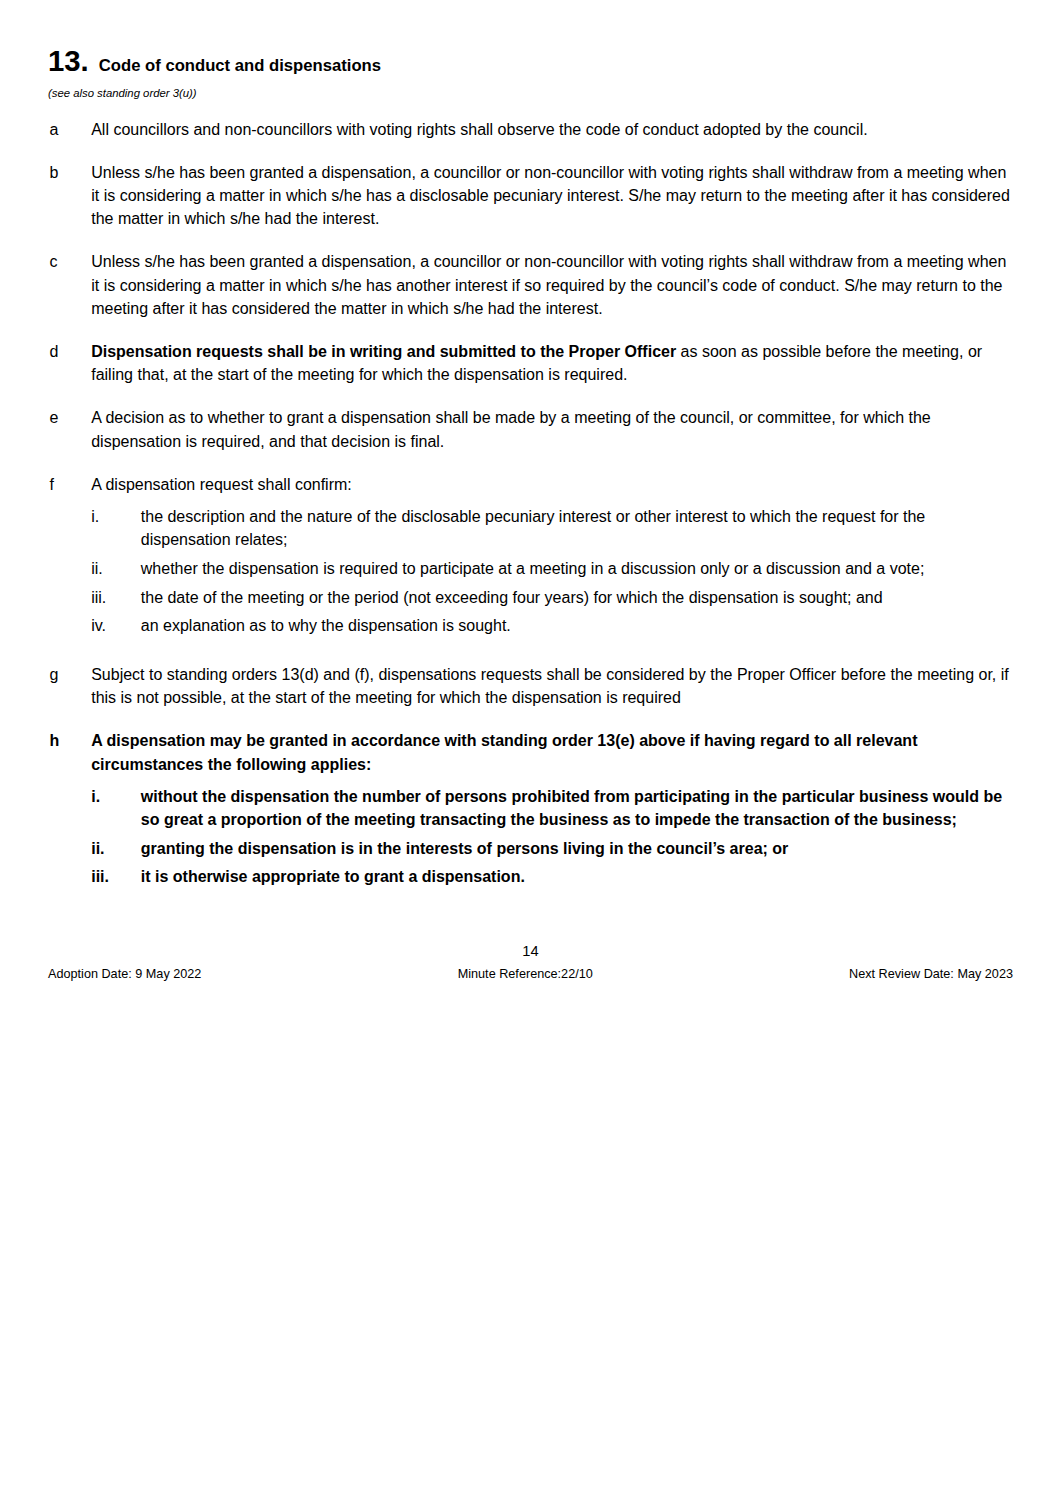13.
Code of conduct and dispensations
(see also standing order 3(u))
a
All councillors and non-councillors with voting rights shall observe the code of conduct adopted by the council.
b
Unless s/he has been granted a dispensation, a councillor or non-councillor with voting rights shall withdraw from a meeting when it is considering a matter in which s/he has a disclosable pecuniary interest. S/he may return to the meeting after it has considered the matter in which s/he had the interest.
c
Unless s/he has been granted a dispensation, a councillor or non-councillor with voting rights shall withdraw from a meeting when it is considering a matter in which s/he has another interest if so required by the council’s code of conduct. S/he may return to the meeting after it has considered the matter in which s/he had the interest.
d
Dispensation requests shall be in writing and submitted to the Proper Officer as soon as possible before the meeting, or failing that, at the start of the meeting for which the dispensation is required.
e
A decision as to whether to grant a dispensation shall be made by a meeting of the council, or committee, for which the dispensation is required, and that decision is final.
f
A dispensation request shall confirm:
i.
the description and the nature of the disclosable pecuniary interest or other interest to which the request for the dispensation relates;
ii.
whether the dispensation is required to participate at a meeting in a discussion only or a discussion and a vote;
iii.
the date of the meeting or the period (not exceeding four years) for which the dispensation is sought; and
iv.
an explanation as to why the dispensation is sought.
g
Subject to standing orders 13(d) and (f), dispensations requests shall be considered by the Proper Officer before the meeting or, if this is not possible, at the start of the meeting for which the dispensation is required
h
A dispensation may be granted in accordance with standing order 13(e) above if having regard to all relevant circumstances the following applies:
i.
without the dispensation the number of persons prohibited from participating in the particular business would be so great a proportion of the meeting transacting the business as to impede the transaction of the business;
ii.
granting the dispensation is in the interests of persons living in the council’s area; or
iii.
it is otherwise appropriate to grant a dispensation.
14
Adoption Date: 9 May 2022 Minute Reference:22/10 Next Review Date: May 2023